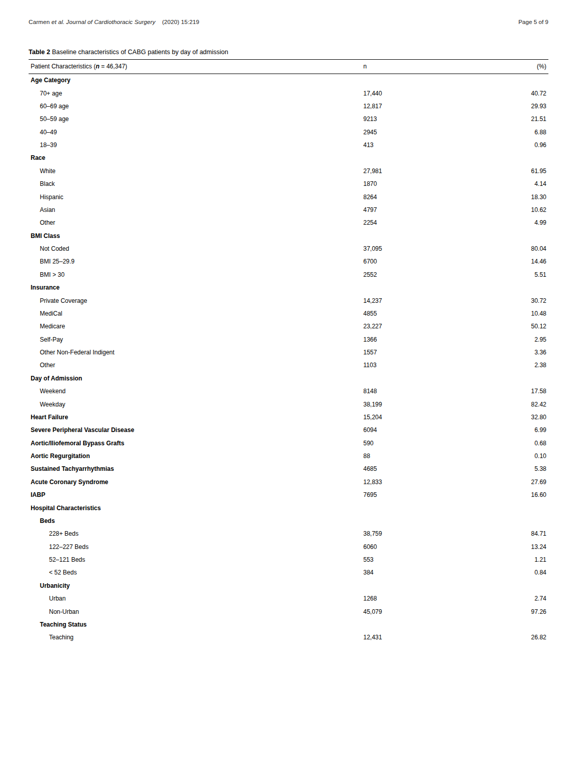Carmen et al. Journal of Cardiothoracic Surgery (2020) 15:219
Page 5 of 9
Table 2 Baseline characteristics of CABG patients by day of admission
| Patient Characteristics ( n = 46,347) | n | (%) |
| --- | --- | --- |
| Age Category | | |
| 70+ age | 17,440 | 40.72 |
| 60–69 age | 12,817 | 29.93 |
| 50–59 age | 9213 | 21.51 |
| 40–49 | 2945 | 6.88 |
| 18–39 | 413 | 0.96 |
| Race | | |
| White | 27,981 | 61.95 |
| Black | 1870 | 4.14 |
| Hispanic | 8264 | 18.30 |
| Asian | 4797 | 10.62 |
| Other | 2254 | 4.99 |
| BMI Class | | |
| Not Coded | 37,095 | 80.04 |
| BMI 25–29.9 | 6700 | 14.46 |
| BMI > 30 | 2552 | 5.51 |
| Insurance | | |
| Private Coverage | 14,237 | 30.72 |
| MediCal | 4855 | 10.48 |
| Medicare | 23,227 | 50.12 |
| Self-Pay | 1366 | 2.95 |
| Other Non-Federal Indigent | 1557 | 3.36 |
| Other | 1103 | 2.38 |
| Day of Admission | | |
| Weekend | 8148 | 17.58 |
| Weekday | 38,199 | 82.42 |
| Heart Failure | 15,204 | 32.80 |
| Severe Peripheral Vascular Disease | 6094 | 6.99 |
| Aortic/Iliofemoral Bypass Grafts | 590 | 0.68 |
| Aortic Regurgitation | 88 | 0.10 |
| Sustained Tachyarrhythmias | 4685 | 5.38 |
| Acute Coronary Syndrome | 12,833 | 27.69 |
| IABP | 7695 | 16.60 |
| Hospital Characteristics | | |
| Beds | | |
| 228+ Beds | 38,759 | 84.71 |
| 122–227 Beds | 6060 | 13.24 |
| 52–121 Beds | 553 | 1.21 |
| < 52 Beds | 384 | 0.84 |
| Urbanicity | | |
| Urban | 1268 | 2.74 |
| Non-Urban | 45,079 | 97.26 |
| Teaching Status | | |
| Teaching | 12,431 | 26.82 |